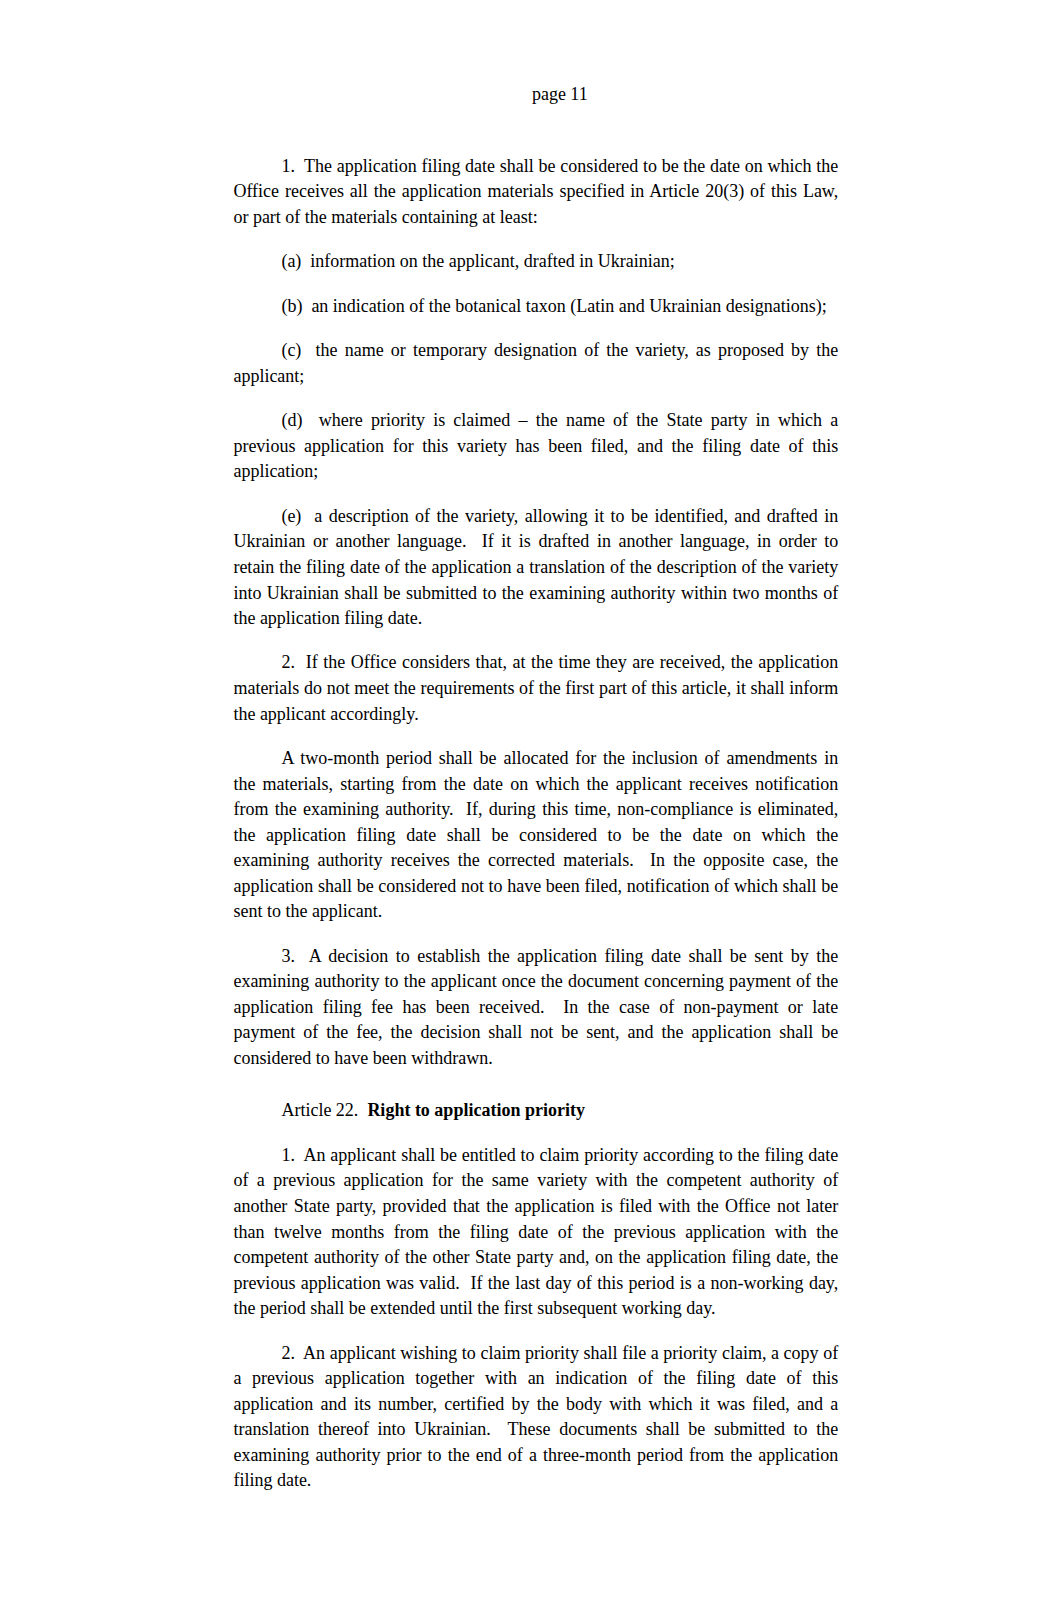page 11
1. The application filing date shall be considered to be the date on which the Office receives all the application materials specified in Article 20(3) of this Law, or part of the materials containing at least:
(a) information on the applicant, drafted in Ukrainian;
(b) an indication of the botanical taxon (Latin and Ukrainian designations);
(c) the name or temporary designation of the variety, as proposed by the applicant;
(d) where priority is claimed – the name of the State party in which a previous application for this variety has been filed, and the filing date of this application;
(e) a description of the variety, allowing it to be identified, and drafted in Ukrainian or another language. If it is drafted in another language, in order to retain the filing date of the application a translation of the description of the variety into Ukrainian shall be submitted to the examining authority within two months of the application filing date.
2. If the Office considers that, at the time they are received, the application materials do not meet the requirements of the first part of this article, it shall inform the applicant accordingly.
A two-month period shall be allocated for the inclusion of amendments in the materials, starting from the date on which the applicant receives notification from the examining authority. If, during this time, non-compliance is eliminated, the application filing date shall be considered to be the date on which the examining authority receives the corrected materials. In the opposite case, the application shall be considered not to have been filed, notification of which shall be sent to the applicant.
3. A decision to establish the application filing date shall be sent by the examining authority to the applicant once the document concerning payment of the application filing fee has been received. In the case of non-payment or late payment of the fee, the decision shall not be sent, and the application shall be considered to have been withdrawn.
Article 22. Right to application priority
1. An applicant shall be entitled to claim priority according to the filing date of a previous application for the same variety with the competent authority of another State party, provided that the application is filed with the Office not later than twelve months from the filing date of the previous application with the competent authority of the other State party and, on the application filing date, the previous application was valid. If the last day of this period is a non-working day, the period shall be extended until the first subsequent working day.
2. An applicant wishing to claim priority shall file a priority claim, a copy of a previous application together with an indication of the filing date of this application and its number, certified by the body with which it was filed, and a translation thereof into Ukrainian. These documents shall be submitted to the examining authority prior to the end of a three-month period from the application filing date.